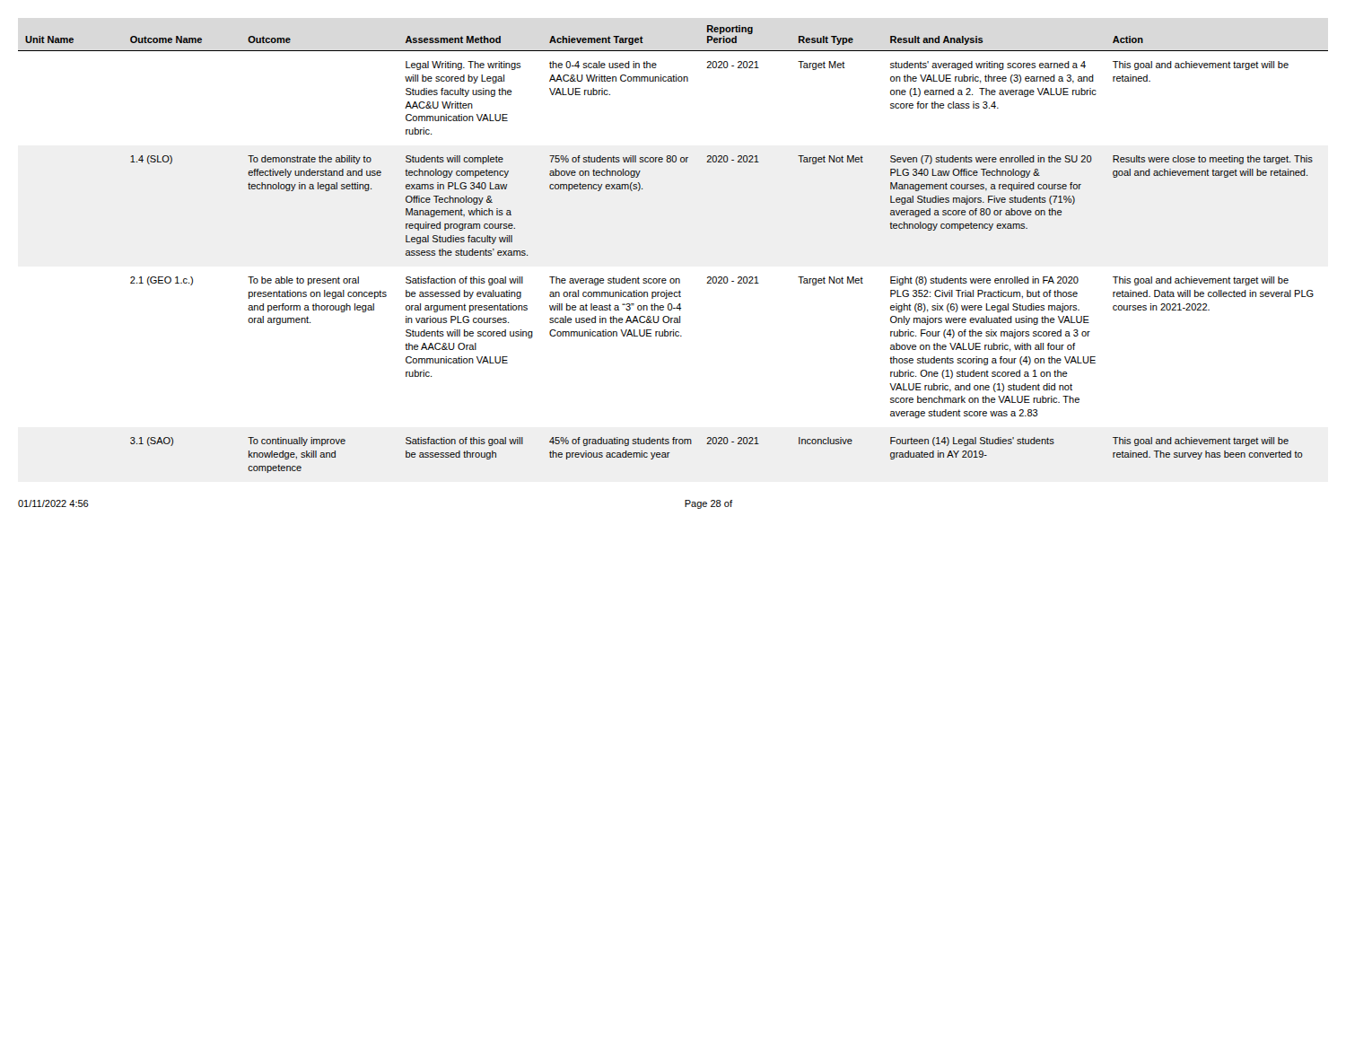| Unit Name | Outcome Name | Outcome | Assessment Method | Achievement Target | Reporting Period | Result Type | Result and Analysis | Action |
| --- | --- | --- | --- | --- | --- | --- | --- | --- |
| | | | Legal Writing. The writings will be scored by Legal Studies faculty using the AAC&U Written Communication VALUE rubric. | the 0-4 scale used in the AAC&U Written Communication VALUE rubric. | 2020 - 2021 | Target Met | students' averaged writing scores earned a 4 on the VALUE rubric, three (3) earned a 3, and one (1) earned a 2. The average VALUE rubric score for the class is 3.4. | This goal and achievement target will be retained. |
| | 1.4 (SLO) | To demonstrate the ability to effectively understand and use technology in a legal setting. | Students will complete technology competency exams in PLG 340 Law Office Technology & Management, which is a required program course. Legal Studies faculty will assess the students’ exams. | 75% of students will score 80 or above on technology competency exam(s). | 2020 - 2021 | Target Not Met | Seven (7) students were enrolled in the SU 20 PLG 340 Law Office Technology & Management courses, a required course for Legal Studies majors. Five students (71%) averaged a score of 80 or above on the technology competency exams. | Results were close to meeting the target. This goal and achievement target will be retained. |
| | 2.1 (GEO 1.c.) | To be able to present oral presentations on legal concepts and perform a thorough legal oral argument. | Satisfaction of this goal will be assessed by evaluating oral argument presentations in various PLG courses. Students will be scored using the AAC&U Oral Communication VALUE rubric. | The average student score on an oral communication project will be at least a “3” on the 0-4 scale used in the AAC&U Oral Communication VALUE rubric. | 2020 - 2021 | Target Not Met | Eight (8) students were enrolled in FA 2020 PLG 352: Civil Trial Practicum, but of those eight (8), six (6) were Legal Studies majors. Only majors were evaluated using the VALUE rubric. Four (4) of the six majors scored a 3 or above on the VALUE rubric, with all four of those students scoring a four (4) on the VALUE rubric. One (1) student scored a 1 on the VALUE rubric, and one (1) student did not score benchmark on the VALUE rubric. The average student score was a 2.83 | This goal and achievement target will be retained. Data will be collected in several PLG courses in 2021-2022. |
| | 3.1 (SAO) | To continually improve knowledge, skill and competence | Satisfaction of this goal will be assessed through | 45% of graduating students from the previous academic year | 2020 - 2021 | Inconclusive | Fourteen (14) Legal Studies' students graduated in AY 2019- | This goal and achievement target will be retained. The survey has been converted to |
01/11/2022 4:56
Page 28 of